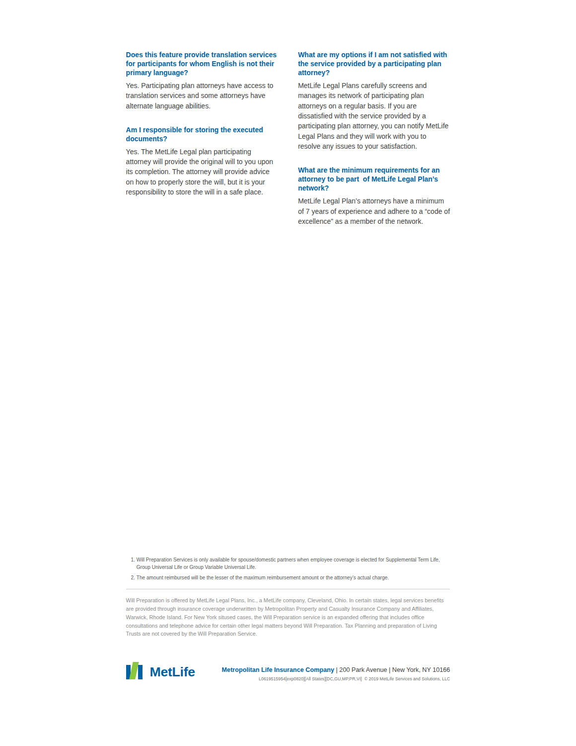Does this feature provide translation services for participants for whom English is not their primary language?
Yes. Participating plan attorneys have access to translation services and some attorneys have alternate language abilities.
Am I responsible for storing the executed documents?
Yes. The MetLife Legal plan participating attorney will provide the original will to you upon its completion. The attorney will provide advice on how to properly store the will, but it is your responsibility to store the will in a safe place.
What are my options if I am not satisfied with the service provided by a participating plan attorney?
MetLife Legal Plans carefully screens and manages its network of participating plan attorneys on a regular basis. If you are dissatisfied with the service provided by a participating plan attorney, you can notify MetLife Legal Plans and they will work with you to resolve any issues to your satisfaction.
What are the minimum requirements for an attorney to be part of MetLife Legal Plan’s network?
MetLife Legal Plan’s attorneys have a minimum of 7 years of experience and adhere to a “code of excellence” as a member of the network.
Will Preparation Services is only available for spouse/domestic partners when employee coverage is elected for Supplemental Term Life, Group Universal Life or Group Variable Universal Life.
The amount reimbursed will be the lesser of the maximum reimbursement amount or the attorney’s actual charge.
Will Preparation is offered by MetLife Legal Plans, Inc., a MetLife company, Cleveland, Ohio. In certain states, legal services benefits are provided through insurance coverage underwritten by Metropolitan Property and Casualty Insurance Company and Affiliates, Warwick, Rhode Island. For New York sitused cases, the Will Preparation service is an expanded offering that includes office consultations and telephone advice for certain other legal matters beyond Will Preparation. Tax Planning and preparation of Living Trusts are not covered by the Will Preparation Service.
MetLife
Metropolitan Life Insurance Company | 200 Park Avenue | New York, NY 10166
L0619515954[exp0820][All States][DC,GU,MP,PR,VI] © 2019 MetLife Services and Solutions, LLC